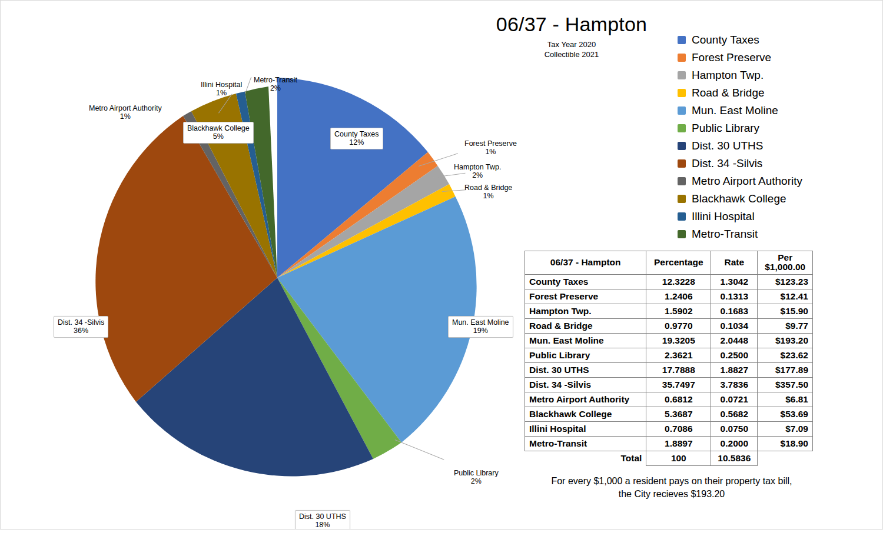06/37 - Hampton
Tax Year 2020
Collectible 2021
County Taxes
Forest Preserve
Hampton Twp.
Road & Bridge
Mun. East Moline
Public Library
Dist. 30 UTHS
Dist. 34 -Silvis
Metro Airport Authority
Blackhawk College
Illini Hospital
Metro-Transit
County Taxes
12% Forest Preserve
1% Hampton Twp.
2% Road & Bridge
1% Mun. East Moline
19% Public Library
2% Dist. 30 UTHS
18% Dist. 34 -Silvis
36% Metro Airport Authority
1% Blackhawk College
5% Illini Hospital
1% Metro-Transit
2%
06/37 - Hampton tax rate detail
| 06/37 - Hampton | Percentage | Rate | Per $1,000.00 |
| --- | --- | --- | --- |
| County Taxes | 12.3228 | 1.3042 | $123.23 |
| Forest Preserve | 1.2406 | 0.1313 | $12.41 |
| Hampton Twp. | 1.5902 | 0.1683 | $15.90 |
| Road & Bridge | 0.9770 | 0.1034 | $9.77 |
| Mun. East Moline | 19.3205 | 2.0448 | $193.20 |
| Public Library | 2.3621 | 0.2500 | $23.62 |
| Dist. 30 UTHS | 17.7888 | 1.8827 | $177.89 |
| Dist. 34 -Silvis | 35.7497 | 3.7836 | $357.50 |
| Metro Airport Authority | 0.6812 | 0.0721 | $6.81 |
| Blackhawk College | 5.3687 | 0.5682 | $53.69 |
| Illini Hospital | 0.7086 | 0.0750 | $7.09 |
| Metro-Transit | 1.8897 | 0.2000 | $18.90 |
| Total | 100 | 10.5836 | |
For every $1,000 a resident pays on their property tax bill,
the City recieves $193.20